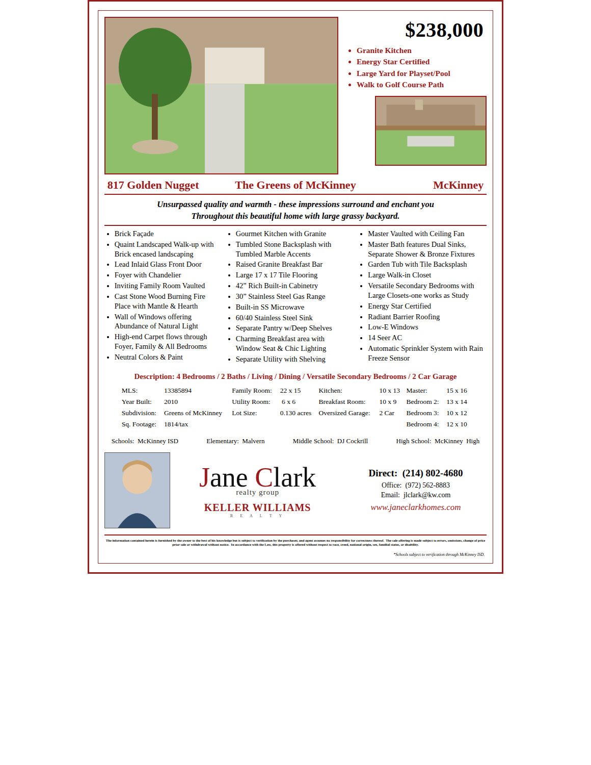$238,000
Granite Kitchen
Energy Star Certified
Large Yard for Playset/Pool
Walk to Golf Course Path
817 Golden Nugget The Greens of McKinney McKinney
Unsurpassed quality and warmth - these impressions surround and enchant you
Throughout this beautiful home with large grassy backyard.
Brick Façade
Quaint Landscaped Walk-up with Brick encased landscaping
Lead Inlaid Glass Front Door
Foyer with Chandelier
Inviting Family Room Vaulted
Cast Stone Wood Burning Fire Place with Mantle & Hearth
Wall of Windows offering Abundance of Natural Light
High-end Carpet flows through Foyer, Family & All Bedrooms
Neutral Colors & Paint
Gourmet Kitchen with Granite
Tumbled Stone Backsplash with Tumbled Marble Accents
Raised Granite Breakfast Bar
Large 17 x 17 Tile Flooring
42” Rich Built-in Cabinetry
30” Stainless Steel Gas Range
Built-in SS Microwave
60/40 Stainless Steel Sink
Separate Pantry w/Deep Shelves
Charming Breakfast area with Window Seat & Chic Lighting
Separate Utility with Shelving
Master Vaulted with Ceiling Fan
Master Bath features Dual Sinks, Separate Shower & Bronze Fixtures
Garden Tub with Tile Backsplash
Large Walk-in Closet
Versatile Secondary Bedrooms with Large Closets-one works as Study
Energy Star Certified
Radiant Barrier Roofing
Low-E Windows
14 Seer AC
Automatic Sprinkler System with Rain Freeze Sensor
Description: 4 Bedrooms / 2 Baths / Living / Dining / Versatile Secondary Bedrooms / 2 Car Garage
| MLS: | 13385894 | Family Room: | 22 x 15 | Kitchen: | 10 x 13 | Master: | 15 x 16 |
| Year Built: | 2010 | Utility Room: | 6 x 6 | Breakfast Room: | 10 x 9 | Bedroom 2: | 13 x 14 |
| Subdivision: | Greens of McKinney | Lot Size: | 0.130 acres | Oversized Garage: | 2 Car | Bedroom 3: | 10 x 12 |
| Sq. Footage: | 1814/tax | | | | | Bedroom 4: | 12 x 10 |
Schools: McKinney ISD Elementary: Malvern Middle School: DJ Cockrill High School: McKinney High
Jane Clark
realty group
KELLER WILLIAMSR E A L T Y
Direct: (214) 802-4680
Office: (972) 562-8883
Email: jlclark@kw.com
www.janeclarkhomes.com
The information contained herein is furnished by the owner to the best of his knowledge but is subject to verification by the purchaser, and agent assumes no responsibility for correctness thereof. The sale offering is made subject to errors, omissions, change of price prior sale or withdrawal without notice. In accordance with the Law, this property is offered without respect to race, creed, national origin, sex, familial status, or disability.
*Schools subject to verification through McKinney ISD.